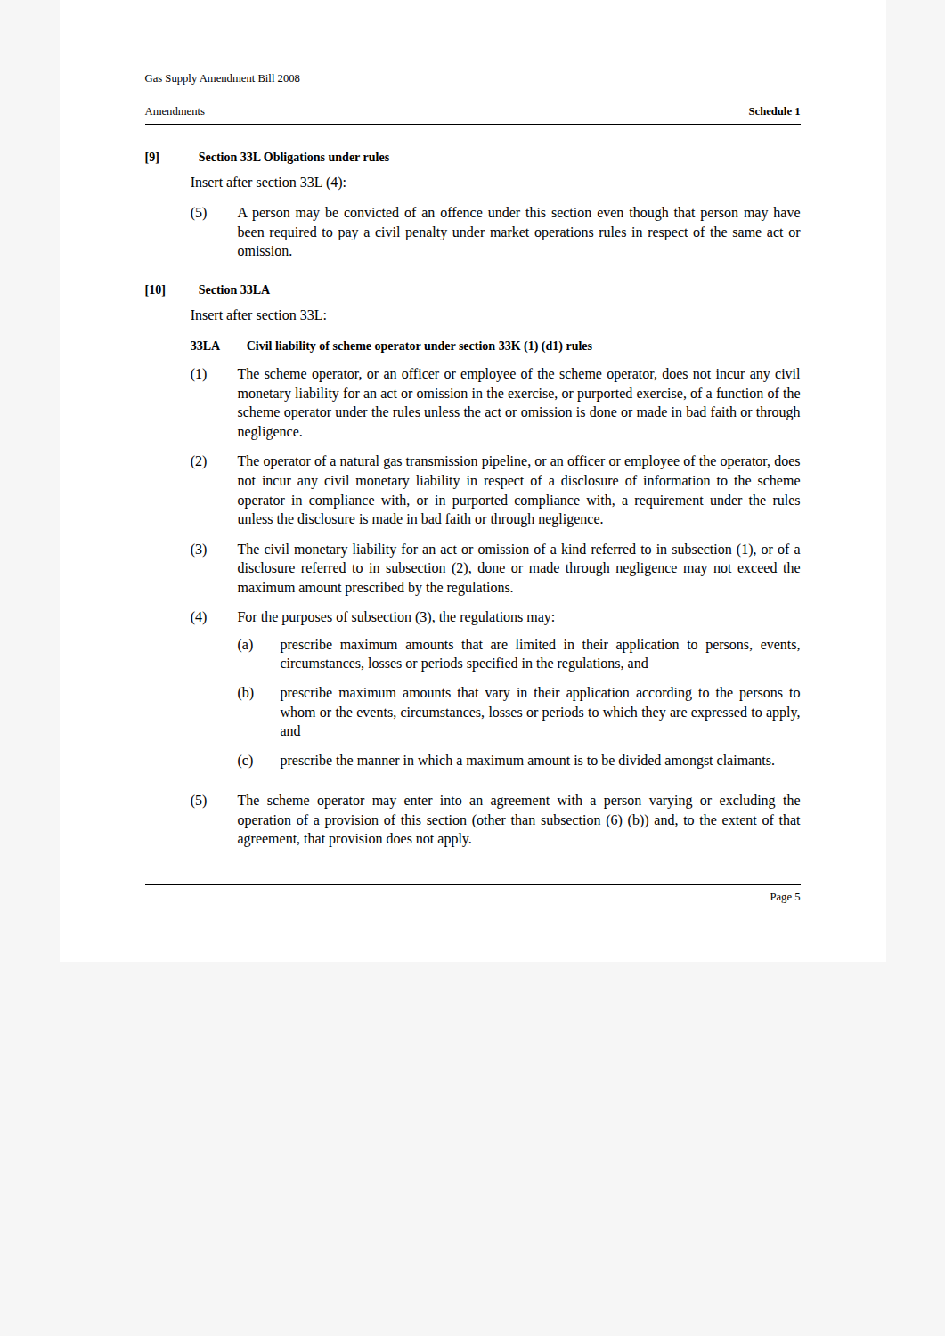Gas Supply Amendment Bill 2008
Amendments Schedule 1
[9] Section 33L Obligations under rules
Insert after section 33L (4):
(5) A person may be convicted of an offence under this section even though that person may have been required to pay a civil penalty under market operations rules in respect of the same act or omission.
[10] Section 33LA
Insert after section 33L:
33LA Civil liability of scheme operator under section 33K (1) (d1) rules
(1) The scheme operator, or an officer or employee of the scheme operator, does not incur any civil monetary liability for an act or omission in the exercise, or purported exercise, of a function of the scheme operator under the rules unless the act or omission is done or made in bad faith or through negligence.
(2) The operator of a natural gas transmission pipeline, or an officer or employee of the operator, does not incur any civil monetary liability in respect of a disclosure of information to the scheme operator in compliance with, or in purported compliance with, a requirement under the rules unless the disclosure is made in bad faith or through negligence.
(3) The civil monetary liability for an act or omission of a kind referred to in subsection (1), or of a disclosure referred to in subsection (2), done or made through negligence may not exceed the maximum amount prescribed by the regulations.
(4) For the purposes of subsection (3), the regulations may:
(a) prescribe maximum amounts that are limited in their application to persons, events, circumstances, losses or periods specified in the regulations, and
(b) prescribe maximum amounts that vary in their application according to the persons to whom or the events, circumstances, losses or periods to which they are expressed to apply, and
(c) prescribe the manner in which a maximum amount is to be divided amongst claimants.
(5) The scheme operator may enter into an agreement with a person varying or excluding the operation of a provision of this section (other than subsection (6) (b)) and, to the extent of that agreement, that provision does not apply.
Page 5